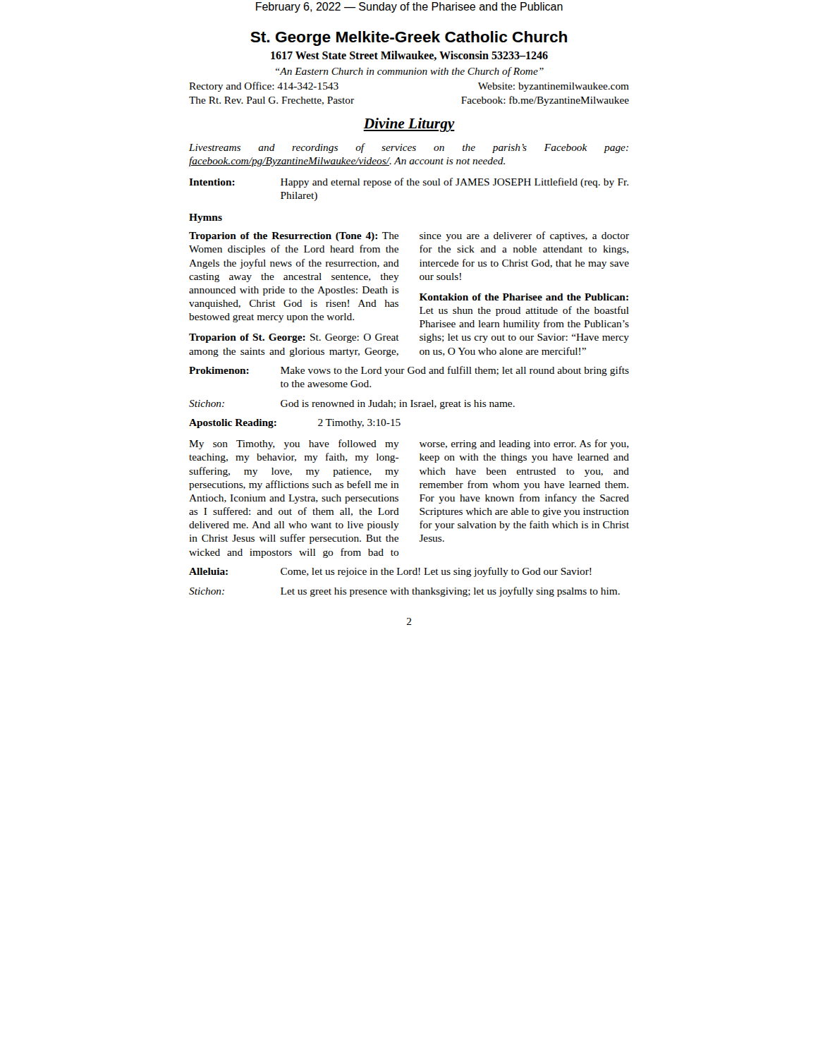February 6, 2022 — Sunday of the Pharisee and the Publican
St. George Melkite-Greek Catholic Church
1617 West State Street Milwaukee, Wisconsin 53233–1246
“An Eastern Church in communion with the Church of Rome”
Rectory and Office: 414-342-1543 Website: byzantinemilwaukee.com
The Rt. Rev. Paul G. Frechette, Pastor Facebook: fb.me/ByzantineMilwaukee
Divine Liturgy
Livestreams and recordings of services on the parish’s Facebook page: facebook.com/pg/ByzantineMilwaukee/videos/. An account is not needed.
Intention:
Happy and eternal repose of the soul of JAMES JOSEPH Littlefield (req. by Fr. Philaret)
Hymns
Troparion of the Resurrection (Tone 4): The Women disciples of the Lord heard from the Angels the joyful news of the resurrection, and casting away the ancestral sentence, they announced with pride to the Apostles: Death is vanquished, Christ God is risen! And has bestowed great mercy upon the world.
Troparion of St. George: St. George: O Great among the saints and glorious martyr, George, since you are a deliverer of captives, a doctor for the sick and a noble attendant to kings, intercede for us to Christ God, that he may save our souls!
Kontakion of the Pharisee and the Publican: Let us shun the proud attitude of the boastful Pharisee and learn humility from the Publican’s sighs; let us cry out to our Savior: “Have mercy on us, O You who alone are merciful!”
Prokimenon:
Make vows to the Lord your God and fulfill them; let all round about bring gifts to the awesome God.
Stichon:
God is renowned in Judah; in Israel, great is his name.
Apostolic Reading:
2 Timothy, 3:10-15
My son Timothy, you have followed my teaching, my behavior, my faith, my long-suffering, my love, my patience, my persecutions, my afflictions such as befell me in Antioch, Iconium and Lystra, such persecutions as I suffered: and out of them all, the Lord delivered me. And all who want to live piously in Christ Jesus will suffer persecution. But the wicked and impostors will go from bad to worse, erring and leading into error. As for you, keep on with the things you have learned and which have been entrusted to you, and remember from whom you have learned them. For you have known from infancy the Sacred Scriptures which are able to give you instruction for your salvation by the faith which is in Christ Jesus.
Alleluia:
Come, let us rejoice in the Lord! Let us sing joyfully to God our Savior!
Stichon:
Let us greet his presence with thanksgiving; let us joyfully sing psalms to him.
2